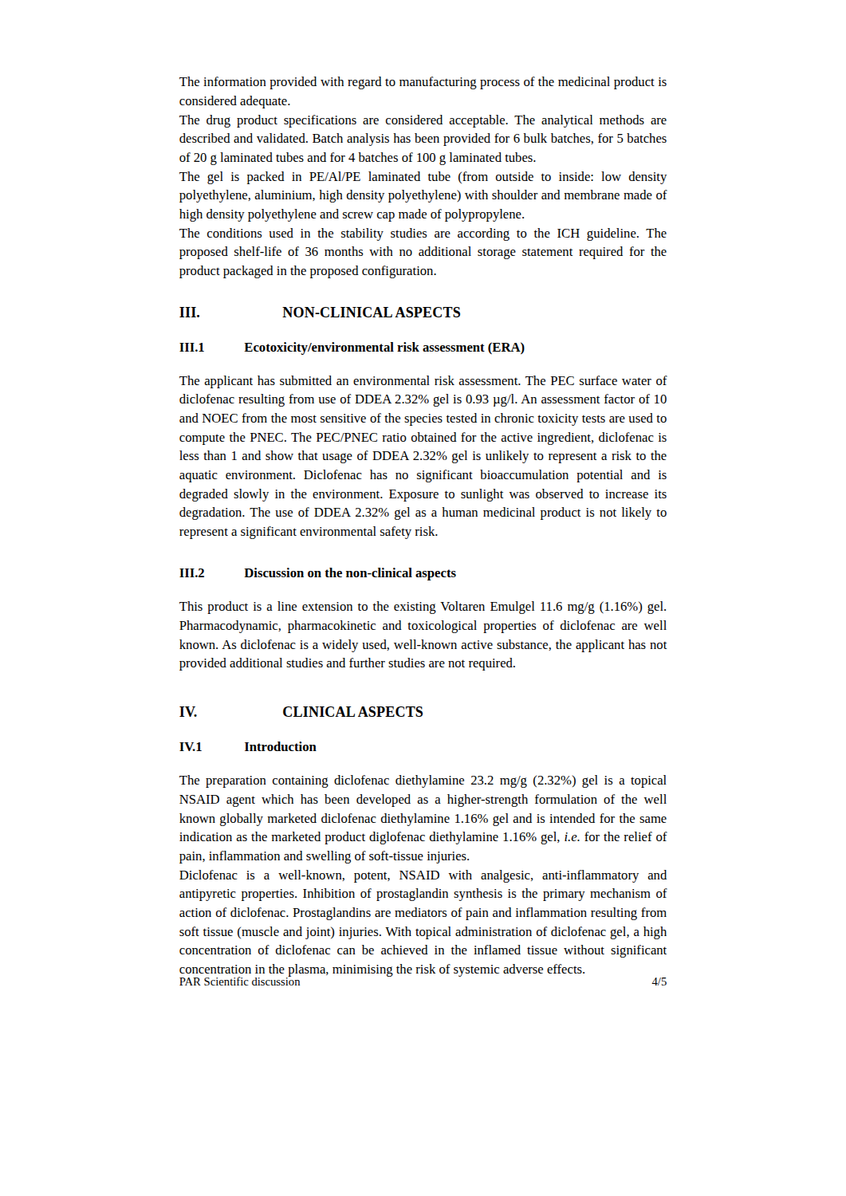The information provided with regard to manufacturing process of the medicinal product is considered adequate.
The drug product specifications are considered acceptable. The analytical methods are described and validated. Batch analysis has been provided for 6 bulk batches, for 5 batches of 20 g laminated tubes and for 4 batches of 100 g laminated tubes.
The gel is packed in PE/Al/PE laminated tube (from outside to inside: low density polyethylene, aluminium, high density polyethylene) with shoulder and membrane made of high density polyethylene and screw cap made of polypropylene.
The conditions used in the stability studies are according to the ICH guideline. The proposed shelf-life of 36 months with no additional storage statement required for the product packaged in the proposed configuration.
III. NON-CLINICAL ASPECTS
III.1 Ecotoxicity/environmental risk assessment (ERA)
The applicant has submitted an environmental risk assessment. The PEC surface water of diclofenac resulting from use of DDEA 2.32% gel is 0.93 µg/l. An assessment factor of 10 and NOEC from the most sensitive of the species tested in chronic toxicity tests are used to compute the PNEC. The PEC/PNEC ratio obtained for the active ingredient, diclofenac is less than 1 and show that usage of DDEA 2.32% gel is unlikely to represent a risk to the aquatic environment. Diclofenac has no significant bioaccumulation potential and is degraded slowly in the environment. Exposure to sunlight was observed to increase its degradation. The use of DDEA 2.32% gel as a human medicinal product is not likely to represent a significant environmental safety risk.
III.2 Discussion on the non-clinical aspects
This product is a line extension to the existing Voltaren Emulgel 11.6 mg/g (1.16%) gel. Pharmacodynamic, pharmacokinetic and toxicological properties of diclofenac are well known. As diclofenac is a widely used, well-known active substance, the applicant has not provided additional studies and further studies are not required.
IV. CLINICAL ASPECTS
IV.1 Introduction
The preparation containing diclofenac diethylamine 23.2 mg/g (2.32%) gel is a topical NSAID agent which has been developed as a higher-strength formulation of the well known globally marketed diclofenac diethylamine 1.16% gel and is intended for the same indication as the marketed product diglofenac diethylamine 1.16% gel, i.e. for the relief of pain, inflammation and swelling of soft-tissue injuries.
Diclofenac is a well-known, potent, NSAID with analgesic, anti-inflammatory and antipyretic properties. Inhibition of prostaglandin synthesis is the primary mechanism of action of diclofenac. Prostaglandins are mediators of pain and inflammation resulting from soft tissue (muscle and joint) injuries. With topical administration of diclofenac gel, a high concentration of diclofenac can be achieved in the inflamed tissue without significant concentration in the plasma, minimising the risk of systemic adverse effects.
PAR Scientific discussion 4/5